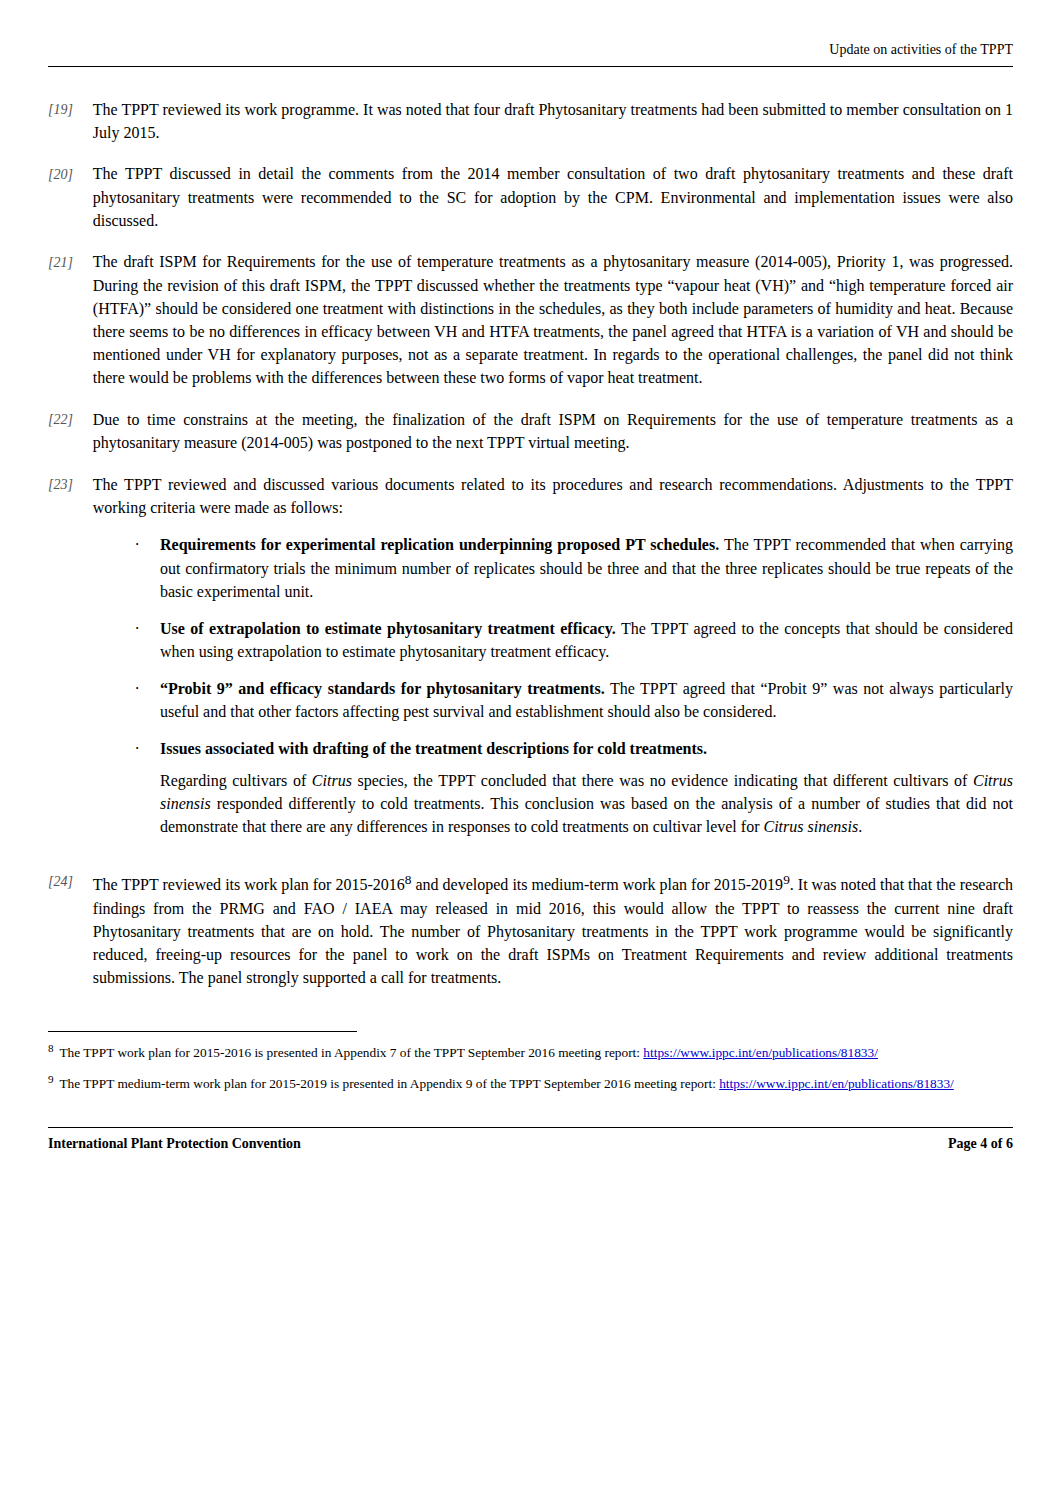Update on activities of the TPPT
[19]
The TPPT reviewed its work programme. It was noted that four draft Phytosanitary treatments had been submitted to member consultation on 1 July 2015.
[20]
The TPPT discussed in detail the comments from the 2014 member consultation of two draft phytosanitary treatments and these draft phytosanitary treatments were recommended to the SC for adoption by the CPM. Environmental and implementation issues were also discussed.
[21]
The draft ISPM for Requirements for the use of temperature treatments as a phytosanitary measure (2014-005), Priority 1, was progressed. During the revision of this draft ISPM, the TPPT discussed whether the treatments type “vapour heat (VH)” and “high temperature forced air (HTFA)” should be considered one treatment with distinctions in the schedules, as they both include parameters of humidity and heat. Because there seems to be no differences in efficacy between VH and HTFA treatments, the panel agreed that HTFA is a variation of VH and should be mentioned under VH for explanatory purposes, not as a separate treatment. In regards to the operational challenges, the panel did not think there would be problems with the differences between these two forms of vapor heat treatment.
[22]
Due to time constrains at the meeting, the finalization of the draft ISPM on Requirements for the use of temperature treatments as a phytosanitary measure (2014-005) was postponed to the next TPPT virtual meeting.
[23]
The TPPT reviewed and discussed various documents related to its procedures and research recommendations. Adjustments to the TPPT working criteria were made as follows:
·
Requirements for experimental replication underpinning proposed PT schedules. The TPPT recommended that when carrying out confirmatory trials the minimum number of replicates should be three and that the three replicates should be true repeats of the basic experimental unit.
·
Use of extrapolation to estimate phytosanitary treatment efficacy. The TPPT agreed to the concepts that should be considered when using extrapolation to estimate phytosanitary treatment efficacy.
·
“Probit 9” and efficacy standards for phytosanitary treatments. The TPPT agreed that “Probit 9” was not always particularly useful and that other factors affecting pest survival and establishment should also be considered.
·
Issues associated with drafting of the treatment descriptions for cold treatments.
Regarding cultivars of Citrus species, the TPPT concluded that there was no evidence indicating that different cultivars of Citrus sinensis responded differently to cold treatments. This conclusion was based on the analysis of a number of studies that did not demonstrate that there are any differences in responses to cold treatments on cultivar level for Citrus sinensis.
[24]
The TPPT reviewed its work plan for 2015-20168 and developed its medium-term work plan for 2015-20199. It was noted that that the research findings from the PRMG and FAO / IAEA may released in mid 2016, this would allow the TPPT to reassess the current nine draft Phytosanitary treatments that are on hold. The number of Phytosanitary treatments in the TPPT work programme would be significantly reduced, freeing-up resources for the panel to work on the draft ISPMs on Treatment Requirements and review additional treatments submissions. The panel strongly supported a call for treatments.
8 The TPPT work plan for 2015-2016 is presented in Appendix 7 of the TPPT September 2016 meeting report: https://www.ippc.int/en/publications/81833/
9 The TPPT medium-term work plan for 2015-2019 is presented in Appendix 9 of the TPPT September 2016 meeting report: https://www.ippc.int/en/publications/81833/
International Plant Protection Convention
Page 4 of 6